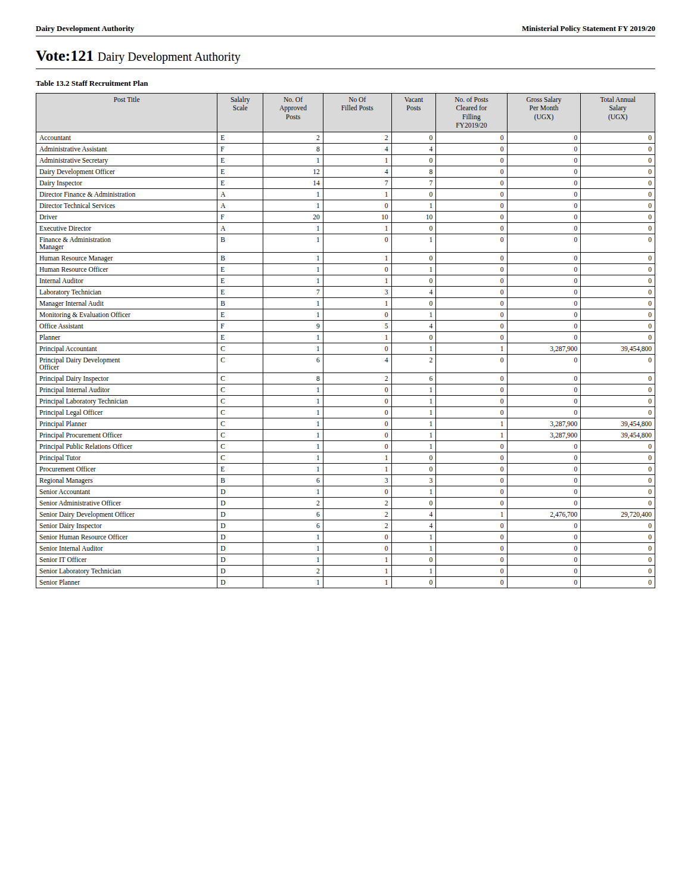Dairy Development Authority
Ministerial Policy Statement FY 2019/20
Vote:121 Dairy Development Authority
Table 13.2 Staff Recruitment Plan
| Post Title | Salalry Scale | No. Of Approved Posts | No Of Filled Posts | Vacant Posts | No. of Posts Cleared for Filling FY2019/20 | Gross Salary Per Month (UGX) | Total Annual Salary (UGX) |
| --- | --- | --- | --- | --- | --- | --- | --- |
| Accountant | E | 2 | 2 | 0 | 0 | 0 | 0 |
| Administrative Assistant | F | 8 | 4 | 4 | 0 | 0 | 0 |
| Administrative Secretary | E | 1 | 1 | 0 | 0 | 0 | 0 |
| Dairy Development Officer | E | 12 | 4 | 8 | 0 | 0 | 0 |
| Dairy Inspector | E | 14 | 7 | 7 | 0 | 0 | 0 |
| Director Finance & Administration | A | 1 | 1 | 0 | 0 | 0 | 0 |
| Director Technical Services | A | 1 | 0 | 1 | 0 | 0 | 0 |
| Driver | F | 20 | 10 | 10 | 0 | 0 | 0 |
| Executive Director | A | 1 | 1 | 0 | 0 | 0 | 0 |
| Finance & Administration Manager | B | 1 | 0 | 1 | 0 | 0 | 0 |
| Human Resource Manager | B | 1 | 1 | 0 | 0 | 0 | 0 |
| Human Resource Officer | E | 1 | 0 | 1 | 0 | 0 | 0 |
| Internal Auditor | E | 1 | 1 | 0 | 0 | 0 | 0 |
| Laboratory Technician | E | 7 | 3 | 4 | 0 | 0 | 0 |
| Manager Internal Audit | B | 1 | 1 | 0 | 0 | 0 | 0 |
| Monitoring & Evaluation Officer | E | 1 | 0 | 1 | 0 | 0 | 0 |
| Office Assistant | F | 9 | 5 | 4 | 0 | 0 | 0 |
| Planner | E | 1 | 1 | 0 | 0 | 0 | 0 |
| Principal Accountant | C | 1 | 0 | 1 | 1 | 3,287,900 | 39,454,800 |
| Principal Dairy Development Officer | C | 6 | 4 | 2 | 0 | 0 | 0 |
| Principal Dairy Inspector | C | 8 | 2 | 6 | 0 | 0 | 0 |
| Principal Internal Auditor | C | 1 | 0 | 1 | 0 | 0 | 0 |
| Principal Laboratory Technician | C | 1 | 0 | 1 | 0 | 0 | 0 |
| Principal Legal Officer | C | 1 | 0 | 1 | 0 | 0 | 0 |
| Principal Planner | C | 1 | 0 | 1 | 1 | 3,287,900 | 39,454,800 |
| Principal Procurement Officer | C | 1 | 0 | 1 | 1 | 3,287,900 | 39,454,800 |
| Principal Public Relations Officer | C | 1 | 0 | 1 | 0 | 0 | 0 |
| Principal Tutor | C | 1 | 1 | 0 | 0 | 0 | 0 |
| Procurement Officer | E | 1 | 1 | 0 | 0 | 0 | 0 |
| Regional Managers | B | 6 | 3 | 3 | 0 | 0 | 0 |
| Senior Accountant | D | 1 | 0 | 1 | 0 | 0 | 0 |
| Senior Administrative Officer | D | 2 | 2 | 0 | 0 | 0 | 0 |
| Senior Dairy Development Officer | D | 6 | 2 | 4 | 1 | 2,476,700 | 29,720,400 |
| Senior Dairy Inspector | D | 6 | 2 | 4 | 0 | 0 | 0 |
| Senior Human Resource Officer | D | 1 | 0 | 1 | 0 | 0 | 0 |
| Senior Internal Auditor | D | 1 | 0 | 1 | 0 | 0 | 0 |
| Senior IT Officer | D | 1 | 1 | 0 | 0 | 0 | 0 |
| Senior Laboratory Technician | D | 2 | 1 | 1 | 0 | 0 | 0 |
| Senior Planner | D | 1 | 1 | 0 | 0 | 0 | 0 |